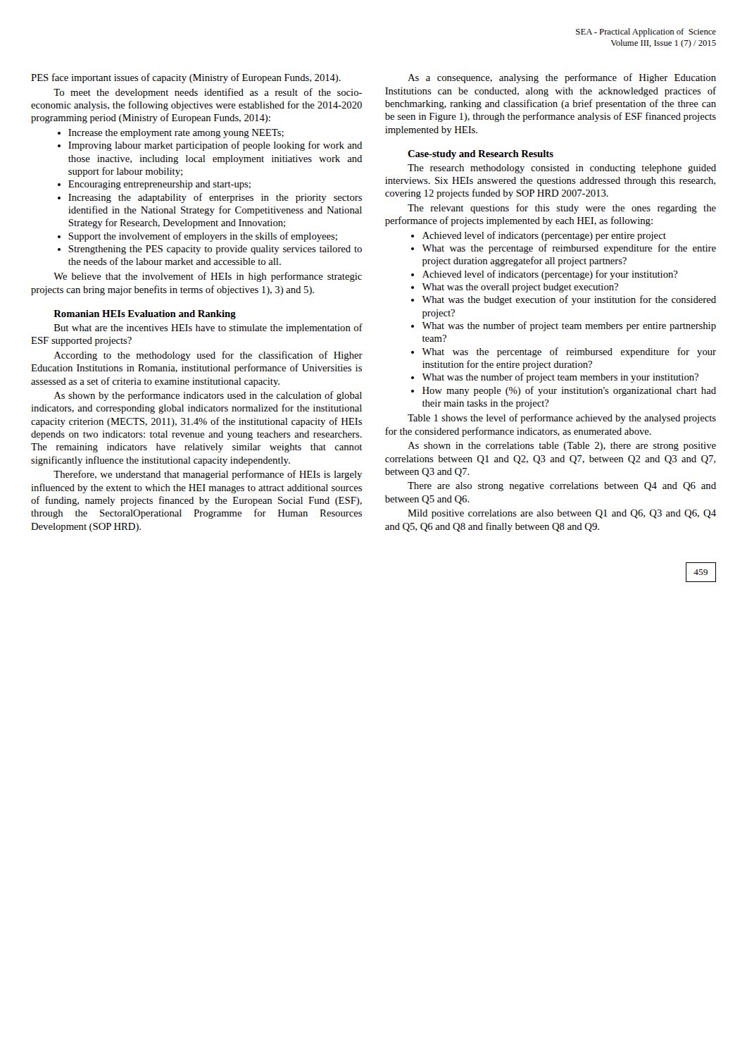SEA - Practical Application of Science
Volume III, Issue 1 (7) / 2015
PES face important issues of capacity (Ministry of European Funds, 2014).
To meet the development needs identified as a result of the socio-economic analysis, the following objectives were established for the 2014-2020 programming period (Ministry of European Funds, 2014):
Increase the employment rate among young NEETs;
Improving labour market participation of people looking for work and those inactive, including local employment initiatives work and support for labour mobility;
Encouraging entrepreneurship and start-ups;
Increasing the adaptability of enterprises in the priority sectors identified in the National Strategy for Competitiveness and National Strategy for Research, Development and Innovation;
Support the involvement of employers in the skills of employees;
Strengthening the PES capacity to provide quality services tailored to the needs of the labour market and accessible to all.
We believe that the involvement of HEIs in high performance strategic projects can bring major benefits in terms of objectives 1), 3) and 5).
Romanian HEIs Evaluation and Ranking
But what are the incentives HEIs have to stimulate the implementation of ESF supported projects?
According to the methodology used for the classification of Higher Education Institutions in Romania, institutional performance of Universities is assessed as a set of criteria to examine institutional capacity.
As shown by the performance indicators used in the calculation of global indicators, and corresponding global indicators normalized for the institutional capacity criterion (MECTS, 2011), 31.4% of the institutional capacity of HEIs depends on two indicators: total revenue and young teachers and researchers. The remaining indicators have relatively similar weights that cannot significantly influence the institutional capacity independently.
Therefore, we understand that managerial performance of HEIs is largely influenced by the extent to which the HEI manages to attract additional sources of funding, namely projects financed by the European Social Fund (ESF), through the SectoralOperational Programme for Human Resources Development (SOP HRD).
As a consequence, analysing the performance of Higher Education Institutions can be conducted, along with the acknowledged practices of benchmarking, ranking and classification (a brief presentation of the three can be seen in Figure 1), through the performance analysis of ESF financed projects implemented by HEIs.
Case-study and Research Results
The research methodology consisted in conducting telephone guided interviews. Six HEIs answered the questions addressed through this research, covering 12 projects funded by SOP HRD 2007-2013.
The relevant questions for this study were the ones regarding the performance of projects implemented by each HEI, as following:
Achieved level of indicators (percentage) per entire project
What was the percentage of reimbursed expenditure for the entire project duration aggregatefor all project partners?
Achieved level of indicators (percentage) for your institution?
What was the overall project budget execution?
What was the budget execution of your institution for the considered project?
What was the number of project team members per entire partnership team?
What was the percentage of reimbursed expenditure for your institution for the entire project duration?
What was the number of project team members in your institution?
How many people (%) of your institution's organizational chart had their main tasks in the project?
Table 1 shows the level of performance achieved by the analysed projects for the considered performance indicators, as enumerated above.
As shown in the correlations table (Table 2), there are strong positive correlations between Q1 and Q2, Q3 and Q7, between Q2 and Q3 and Q7, between Q3 and Q7.
There are also strong negative correlations between Q4 and Q6 and between Q5 and Q6.
Mild positive correlations are also between Q1 and Q6, Q3 and Q6, Q4 and Q5, Q6 and Q8 and finally between Q8 and Q9.
459